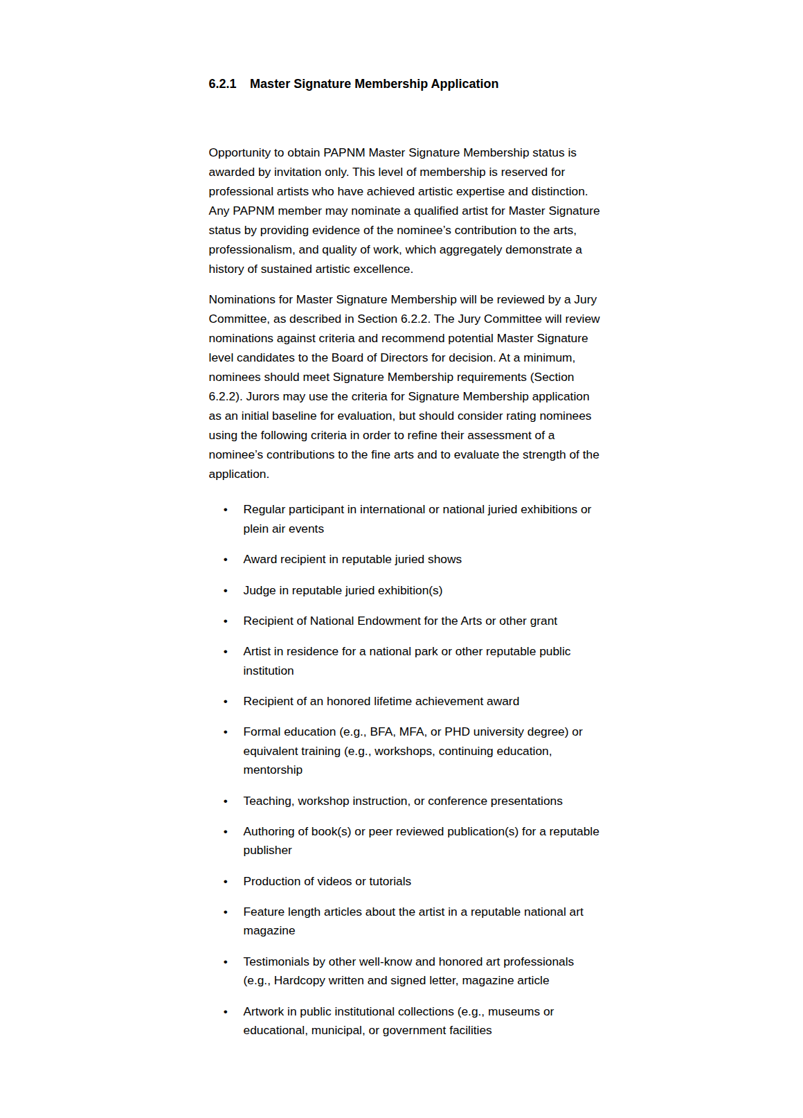6.2.1 Master Signature Membership Application
Opportunity to obtain PAPNM Master Signature Membership status is awarded by invitation only. This level of membership is reserved for professional artists who have achieved artistic expertise and distinction. Any PAPNM member may nominate a qualified artist for Master Signature status by providing evidence of the nominee’s contribution to the arts, professionalism, and quality of work, which aggregately demonstrate a history of sustained artistic excellence.
Nominations for Master Signature Membership will be reviewed by a Jury Committee, as described in Section 6.2.2. The Jury Committee will review nominations against criteria and recommend potential Master Signature level candidates to the Board of Directors for decision. At a minimum, nominees should meet Signature Membership requirements (Section 6.2.2). Jurors may use the criteria for Signature Membership application as an initial baseline for evaluation, but should consider rating nominees using the following criteria in order to refine their assessment of a nominee’s contributions to the fine arts and to evaluate the strength of the application.
Regular participant in international or national juried exhibitions or plein air events
Award recipient in reputable juried shows
Judge in reputable juried exhibition(s)
Recipient of National Endowment for the Arts or other grant
Artist in residence for a national park or other reputable public institution
Recipient of an honored lifetime achievement award
Formal education (e.g., BFA, MFA, or PHD university degree) or equivalent training (e.g., workshops, continuing education, mentorship
Teaching, workshop instruction, or conference presentations
Authoring of book(s) or peer reviewed publication(s) for a reputable publisher
Production of videos or tutorials
Feature length articles about the artist in a reputable national art magazine
Testimonials by other well-know and honored art professionals (e.g., Hardcopy written and signed letter, magazine article
Artwork in public institutional collections (e.g., museums or educational, municipal, or government facilities